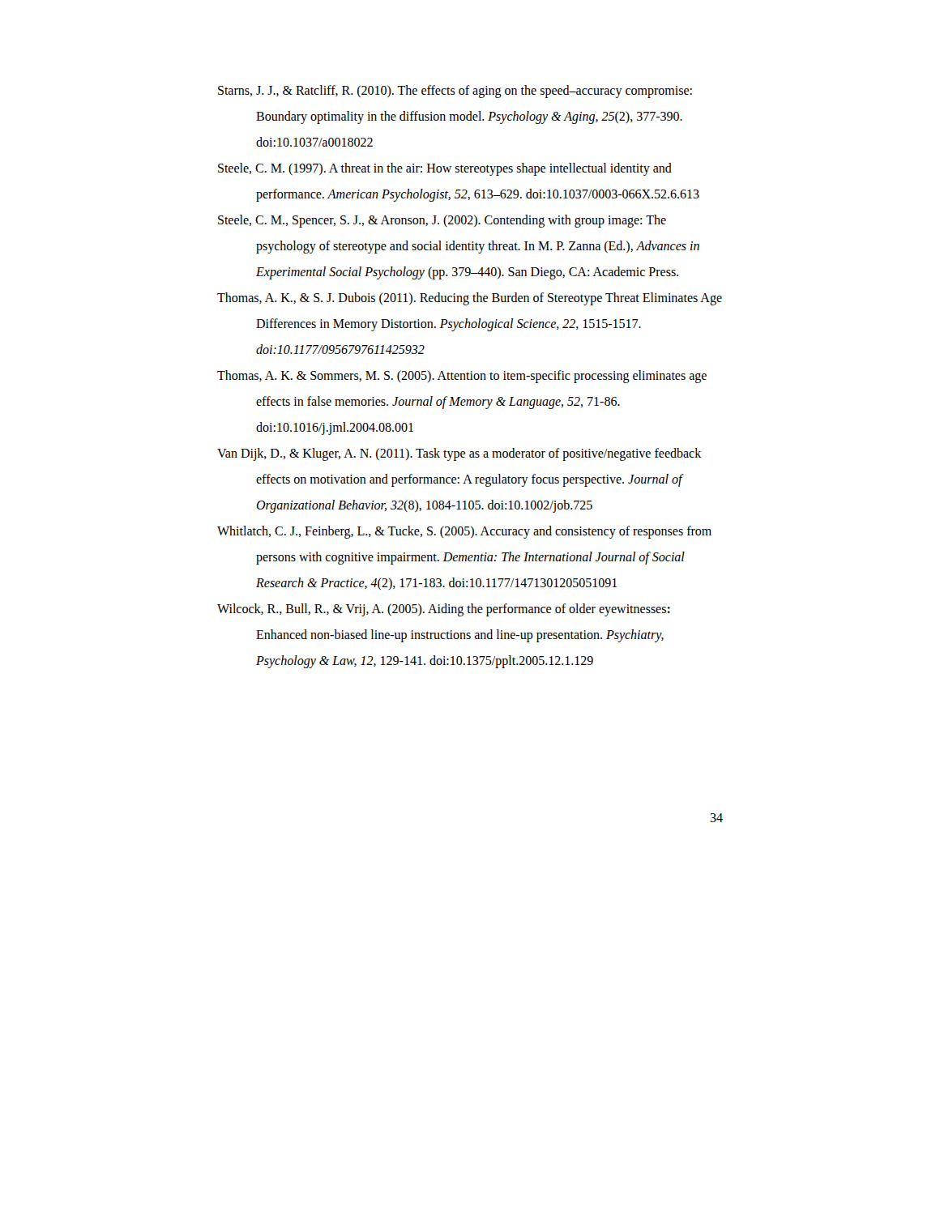Starns, J. J., & Ratcliff, R. (2010). The effects of aging on the speed–accuracy compromise: Boundary optimality in the diffusion model. Psychology & Aging, 25(2), 377-390. doi:10.1037/a0018022
Steele, C. M. (1997). A threat in the air: How stereotypes shape intellectual identity and performance. American Psychologist, 52, 613–629. doi:10.1037/0003-066X.52.6.613
Steele, C. M., Spencer, S. J., & Aronson, J. (2002). Contending with group image: The psychology of stereotype and social identity threat. In M. P. Zanna (Ed.), Advances in Experimental Social Psychology (pp. 379–440). San Diego, CA: Academic Press.
Thomas, A. K., & S. J. Dubois (2011). Reducing the Burden of Stereotype Threat Eliminates Age Differences in Memory Distortion. Psychological Science, 22, 1515-1517. doi:10.1177/0956797611425932
Thomas, A. K. & Sommers, M. S. (2005). Attention to item-specific processing eliminates age effects in false memories. Journal of Memory & Language, 52, 71-86. doi:10.1016/j.jml.2004.08.001
Van Dijk, D., & Kluger, A. N. (2011). Task type as a moderator of positive/negative feedback effects on motivation and performance: A regulatory focus perspective. Journal of Organizational Behavior, 32(8), 1084-1105. doi:10.1002/job.725
Whitlatch, C. J., Feinberg, L., & Tucke, S. (2005). Accuracy and consistency of responses from persons with cognitive impairment. Dementia: The International Journal of Social Research & Practice, 4(2), 171-183. doi:10.1177/1471301205051091
Wilcock, R., Bull, R., & Vrij, A. (2005). Aiding the performance of older eyewitnesses: Enhanced non-biased line-up instructions and line-up presentation. Psychiatry, Psychology & Law, 12, 129-141. doi:10.1375/pplt.2005.12.1.129
34